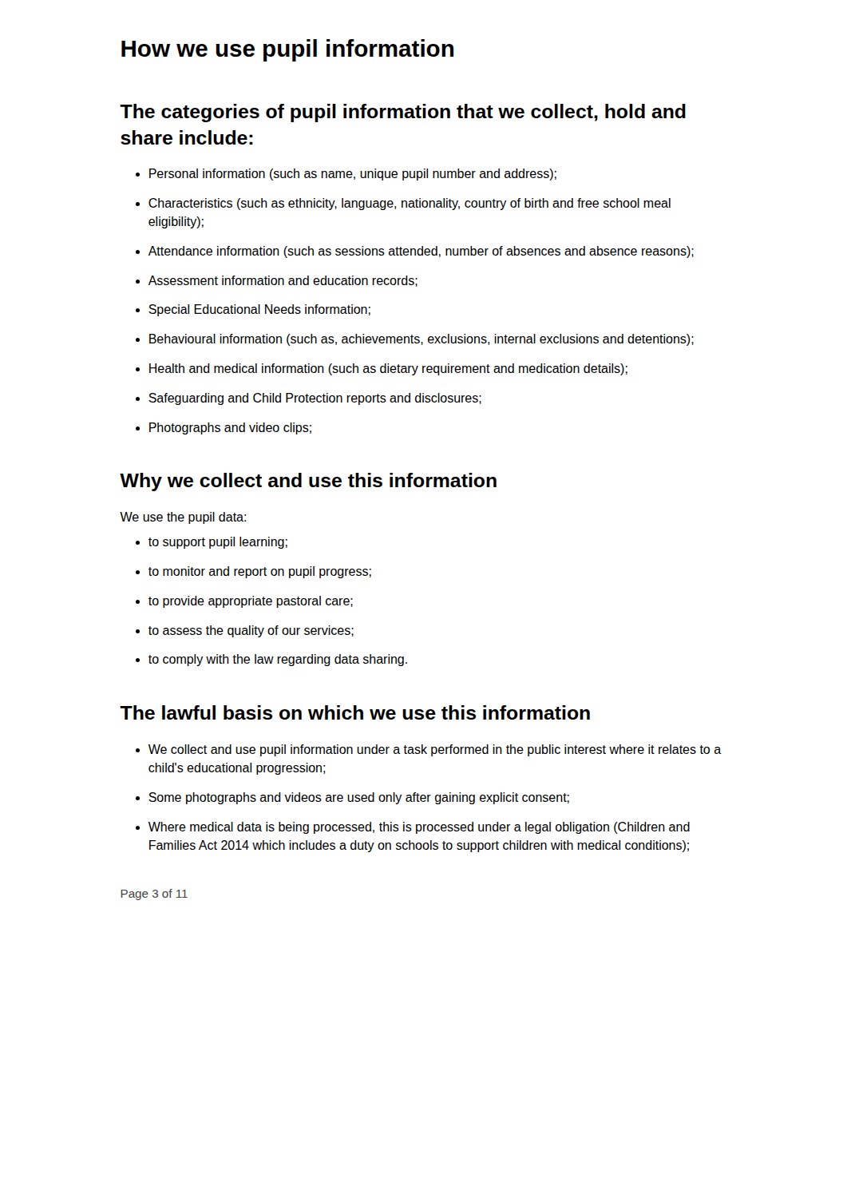How we use pupil information
The categories of pupil information that we collect, hold and share include:
Personal information (such as name, unique pupil number and address);
Characteristics (such as ethnicity, language, nationality, country of birth and free school meal eligibility);
Attendance information (such as sessions attended, number of absences and absence reasons);
Assessment information and education records;
Special Educational Needs information;
Behavioural information (such as, achievements, exclusions, internal exclusions and detentions);
Health and medical information (such as dietary requirement and medication details);
Safeguarding and Child Protection reports and disclosures;
Photographs and video clips;
Why we collect and use this information
We use the pupil data:
to support pupil learning;
to monitor and report on pupil progress;
to provide appropriate pastoral care;
to assess the quality of our services;
to comply with the law regarding data sharing.
The lawful basis on which we use this information
We collect and use pupil information under a task performed in the public interest where it relates to a child's educational progression;
Some photographs and videos are used only after gaining explicit consent;
Where medical data is being processed, this is processed under a legal obligation (Children and Families Act 2014 which includes a duty on schools to support children with medical conditions);
Page 3 of 11